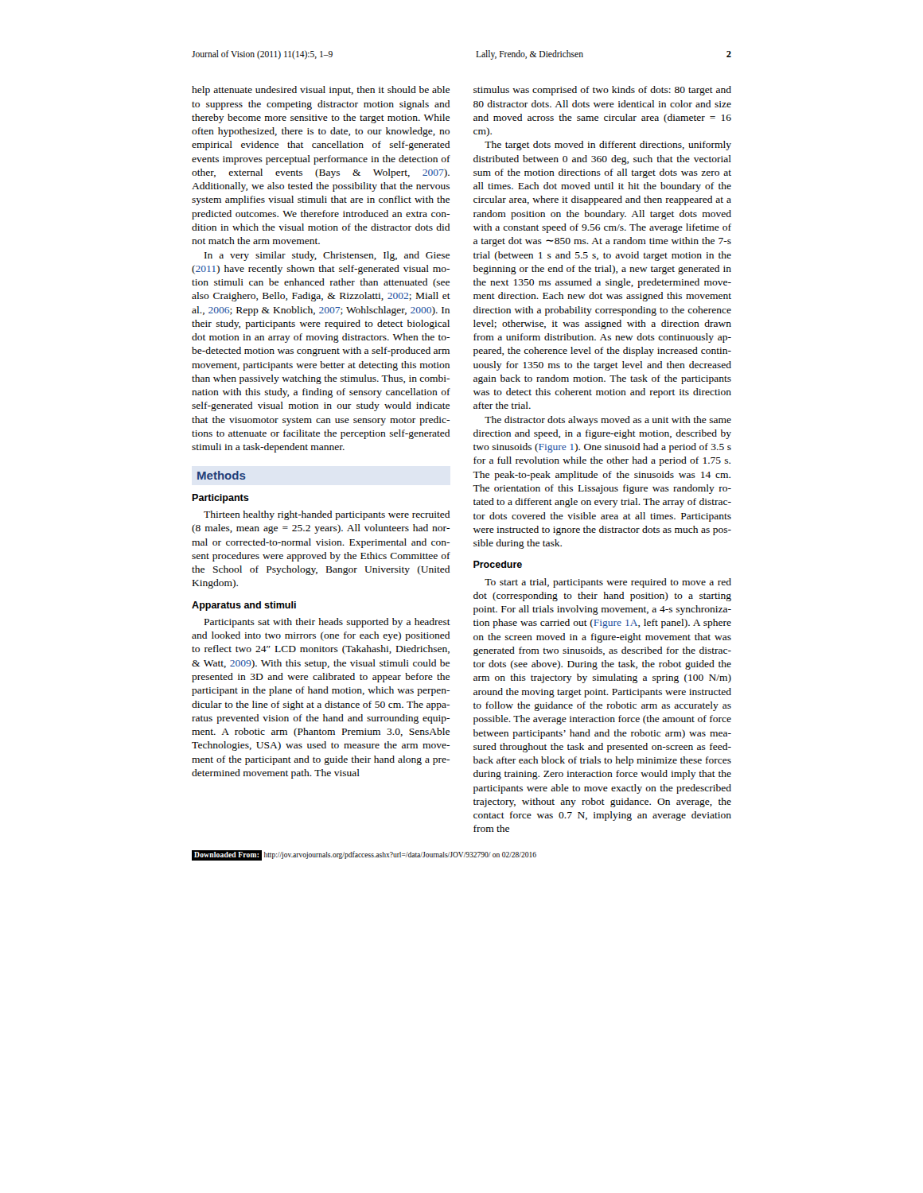Journal of Vision (2011) 11(14):5, 1–9
Lally, Frendo, & Diedrichsen
2
help attenuate undesired visual input, then it should be able to suppress the competing distractor motion signals and thereby become more sensitive to the target motion. While often hypothesized, there is to date, to our knowledge, no empirical evidence that cancellation of self-generated events improves perceptual performance in the detection of other, external events (Bays & Wolpert, 2007). Additionally, we also tested the possibility that the nervous system amplifies visual stimuli that are in conflict with the predicted outcomes. We therefore introduced an extra condition in which the visual motion of the distractor dots did not match the arm movement.
In a very similar study, Christensen, Ilg, and Giese (2011) have recently shown that self-generated visual motion stimuli can be enhanced rather than attenuated (see also Craighero, Bello, Fadiga, & Rizzolatti, 2002; Miall et al., 2006; Repp & Knoblich, 2007; Wohlschlager, 2000). In their study, participants were required to detect biological dot motion in an array of moving distractors. When the to-be-detected motion was congruent with a self-produced arm movement, participants were better at detecting this motion than when passively watching the stimulus. Thus, in combination with this study, a finding of sensory cancellation of self-generated visual motion in our study would indicate that the visuomotor system can use sensory motor predictions to attenuate or facilitate the perception self-generated stimuli in a task-dependent manner.
Methods
Participants
Thirteen healthy right-handed participants were recruited (8 males, mean age = 25.2 years). All volunteers had normal or corrected-to-normal vision. Experimental and consent procedures were approved by the Ethics Committee of the School of Psychology, Bangor University (United Kingdom).
Apparatus and stimuli
Participants sat with their heads supported by a headrest and looked into two mirrors (one for each eye) positioned to reflect two 24″ LCD monitors (Takahashi, Diedrichsen, & Watt, 2009). With this setup, the visual stimuli could be presented in 3D and were calibrated to appear before the participant in the plane of hand motion, which was perpendicular to the line of sight at a distance of 50 cm. The apparatus prevented vision of the hand and surrounding equipment. A robotic arm (Phantom Premium 3.0, SensAble Technologies, USA) was used to measure the arm movement of the participant and to guide their hand along a predetermined movement path. The visual
stimulus was comprised of two kinds of dots: 80 target and 80 distractor dots. All dots were identical in color and size and moved across the same circular area (diameter = 16 cm).
The target dots moved in different directions, uniformly distributed between 0 and 360 deg, such that the vectorial sum of the motion directions of all target dots was zero at all times. Each dot moved until it hit the boundary of the circular area, where it disappeared and then reappeared at a random position on the boundary. All target dots moved with a constant speed of 9.56 cm/s. The average lifetime of a target dot was ∼850 ms. At a random time within the 7-s trial (between 1 s and 5.5 s, to avoid target motion in the beginning or the end of the trial), a new target generated in the next 1350 ms assumed a single, predetermined movement direction. Each new dot was assigned this movement direction with a probability corresponding to the coherence level; otherwise, it was assigned with a direction drawn from a uniform distribution. As new dots continuously appeared, the coherence level of the display increased continuously for 1350 ms to the target level and then decreased again back to random motion. The task of the participants was to detect this coherent motion and report its direction after the trial.
The distractor dots always moved as a unit with the same direction and speed, in a figure-eight motion, described by two sinusoids (Figure 1). One sinusoid had a period of 3.5 s for a full revolution while the other had a period of 1.75 s. The peak-to-peak amplitude of the sinusoids was 14 cm. The orientation of this Lissajous figure was randomly rotated to a different angle on every trial. The array of distractor dots covered the visible area at all times. Participants were instructed to ignore the distractor dots as much as possible during the task.
Procedure
To start a trial, participants were required to move a red dot (corresponding to their hand position) to a starting point. For all trials involving movement, a 4-s synchronization phase was carried out (Figure 1A, left panel). A sphere on the screen moved in a figure-eight movement that was generated from two sinusoids, as described for the distractor dots (see above). During the task, the robot guided the arm on this trajectory by simulating a spring (100 N/m) around the moving target point. Participants were instructed to follow the guidance of the robotic arm as accurately as possible. The average interaction force (the amount of force between participants’ hand and the robotic arm) was measured throughout the task and presented on-screen as feedback after each block of trials to help minimize these forces during training. Zero interaction force would imply that the participants were able to move exactly on the predescribed trajectory, without any robot guidance. On average, the contact force was 0.7 N, implying an average deviation from the
Downloaded From: http://jov.arvojournals.org/pdfaccess.ashx?url=/data/Journals/JOV/932790/ on 02/28/2016